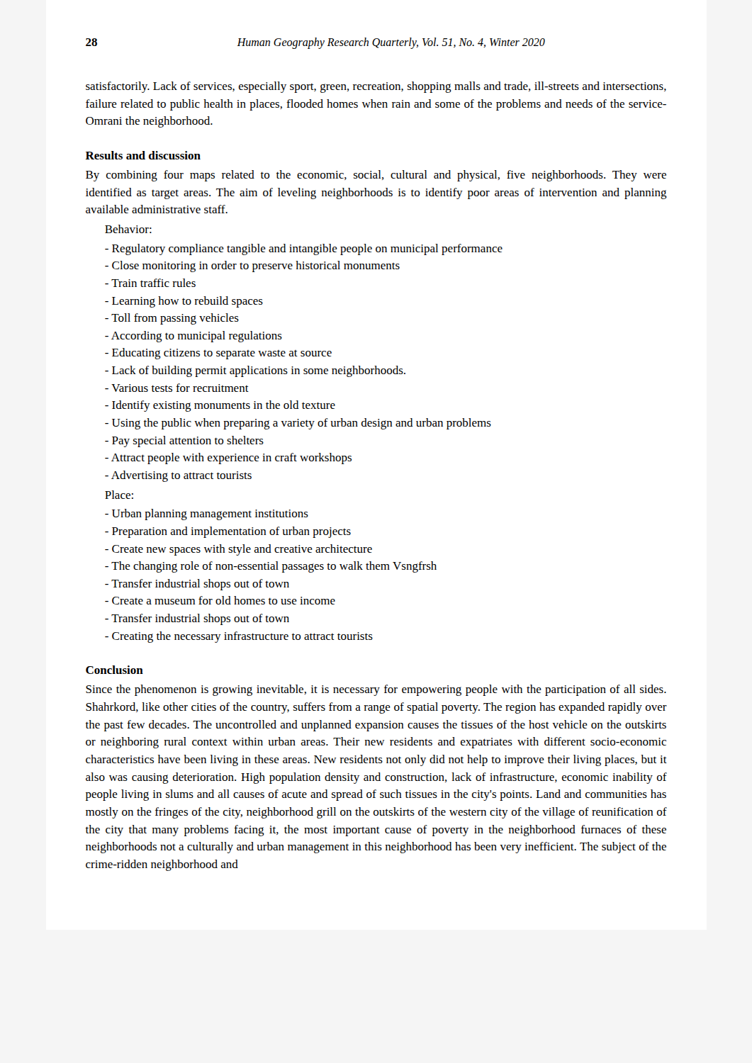28 Human Geography Research Quarterly, Vol. 51, No. 4, Winter 2020
satisfactorily. Lack of services, especially sport, green, recreation, shopping malls and trade, ill-streets and intersections, failure related to public health in places, flooded homes when rain and some of the problems and needs of the service-Omrani the neighborhood.
Results and discussion
By combining four maps related to the economic, social, cultural and physical, five neighborhoods. They were identified as target areas. The aim of leveling neighborhoods is to identify poor areas of intervention and planning available administrative staff.
Behavior:
Regulatory compliance tangible and intangible people on municipal performance
Close monitoring in order to preserve historical monuments
Train traffic rules
Learning how to rebuild spaces
Toll from passing vehicles
According to municipal regulations
Educating citizens to separate waste at source
Lack of building permit applications in some neighborhoods.
Various tests for recruitment
Identify existing monuments in the old texture
Using the public when preparing a variety of urban design and urban problems
Pay special attention to shelters
Attract people with experience in craft workshops
Advertising to attract tourists
Place:
Urban planning management institutions
Preparation and implementation of urban projects
Create new spaces with style and creative architecture
The changing role of non-essential passages to walk them Vsngfrsh
Transfer industrial shops out of town
Create a museum for old homes to use income
Transfer industrial shops out of town
Creating the necessary infrastructure to attract tourists
Conclusion
Since the phenomenon is growing inevitable, it is necessary for empowering people with the participation of all sides. Shahrkord, like other cities of the country, suffers from a range of spatial poverty. The region has expanded rapidly over the past few decades. The uncontrolled and unplanned expansion causes the tissues of the host vehicle on the outskirts or neighboring rural context within urban areas. Their new residents and expatriates with different socio-economic characteristics have been living in these areas. New residents not only did not help to improve their living places, but it also was causing deterioration. High population density and construction, lack of infrastructure, economic inability of people living in slums and all causes of acute and spread of such tissues in the city's points. Land and communities has mostly on the fringes of the city, neighborhood grill on the outskirts of the western city of the village of reunification of the city that many problems facing it, the most important cause of poverty in the neighborhood furnaces of these neighborhoods not a culturally and urban management in this neighborhood has been very inefficient. The subject of the crime-ridden neighborhood and